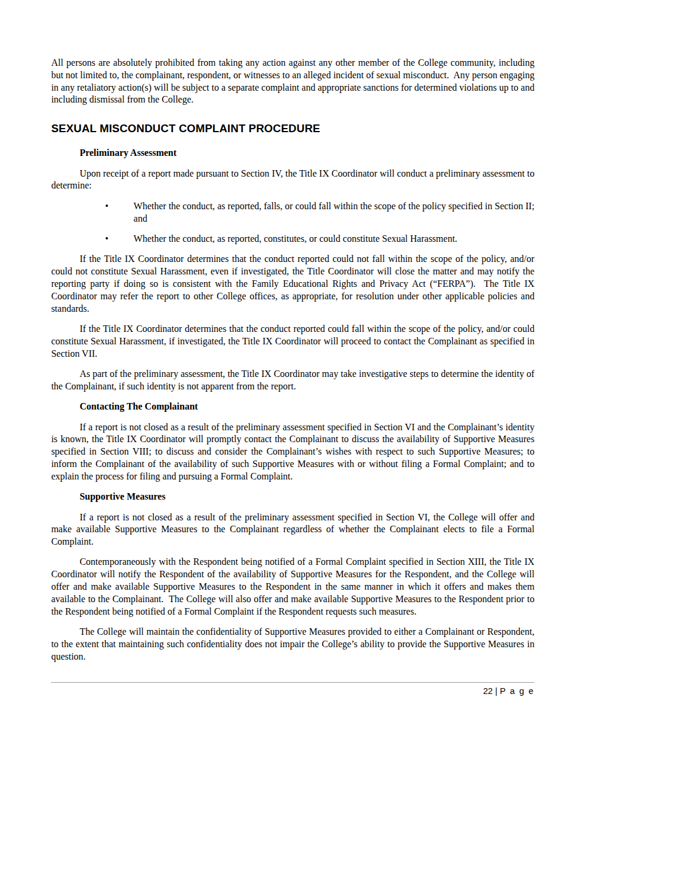All persons are absolutely prohibited from taking any action against any other member of the College community, including but not limited to, the complainant, respondent, or witnesses to an alleged incident of sexual misconduct. Any person engaging in any retaliatory action(s) will be subject to a separate complaint and appropriate sanctions for determined violations up to and including dismissal from the College.
SEXUAL MISCONDUCT COMPLAINT PROCEDURE
Preliminary Assessment
Upon receipt of a report made pursuant to Section IV, the Title IX Coordinator will conduct a preliminary assessment to determine:
Whether the conduct, as reported, falls, or could fall within the scope of the policy specified in Section II; and
Whether the conduct, as reported, constitutes, or could constitute Sexual Harassment.
If the Title IX Coordinator determines that the conduct reported could not fall within the scope of the policy, and/or could not constitute Sexual Harassment, even if investigated, the Title Coordinator will close the matter and may notify the reporting party if doing so is consistent with the Family Educational Rights and Privacy Act (“FERPA”). The Title IX Coordinator may refer the report to other College offices, as appropriate, for resolution under other applicable policies and standards.
If the Title IX Coordinator determines that the conduct reported could fall within the scope of the policy, and/or could constitute Sexual Harassment, if investigated, the Title IX Coordinator will proceed to contact the Complainant as specified in Section VII.
As part of the preliminary assessment, the Title IX Coordinator may take investigative steps to determine the identity of the Complainant, if such identity is not apparent from the report.
Contacting The Complainant
If a report is not closed as a result of the preliminary assessment specified in Section VI and the Complainant’s identity is known, the Title IX Coordinator will promptly contact the Complainant to discuss the availability of Supportive Measures specified in Section VIII; to discuss and consider the Complainant’s wishes with respect to such Supportive Measures; to inform the Complainant of the availability of such Supportive Measures with or without filing a Formal Complaint; and to explain the process for filing and pursuing a Formal Complaint.
Supportive Measures
If a report is not closed as a result of the preliminary assessment specified in Section VI, the College will offer and make available Supportive Measures to the Complainant regardless of whether the Complainant elects to file a Formal Complaint.
Contemporaneously with the Respondent being notified of a Formal Complaint specified in Section XIII, the Title IX Coordinator will notify the Respondent of the availability of Supportive Measures for the Respondent, and the College will offer and make available Supportive Measures to the Respondent in the same manner in which it offers and makes them available to the Complainant. The College will also offer and make available Supportive Measures to the Respondent prior to the Respondent being notified of a Formal Complaint if the Respondent requests such measures.
The College will maintain the confidentiality of Supportive Measures provided to either a Complainant or Respondent, to the extent that maintaining such confidentiality does not impair the College’s ability to provide the Supportive Measures in question.
22 | P a g e